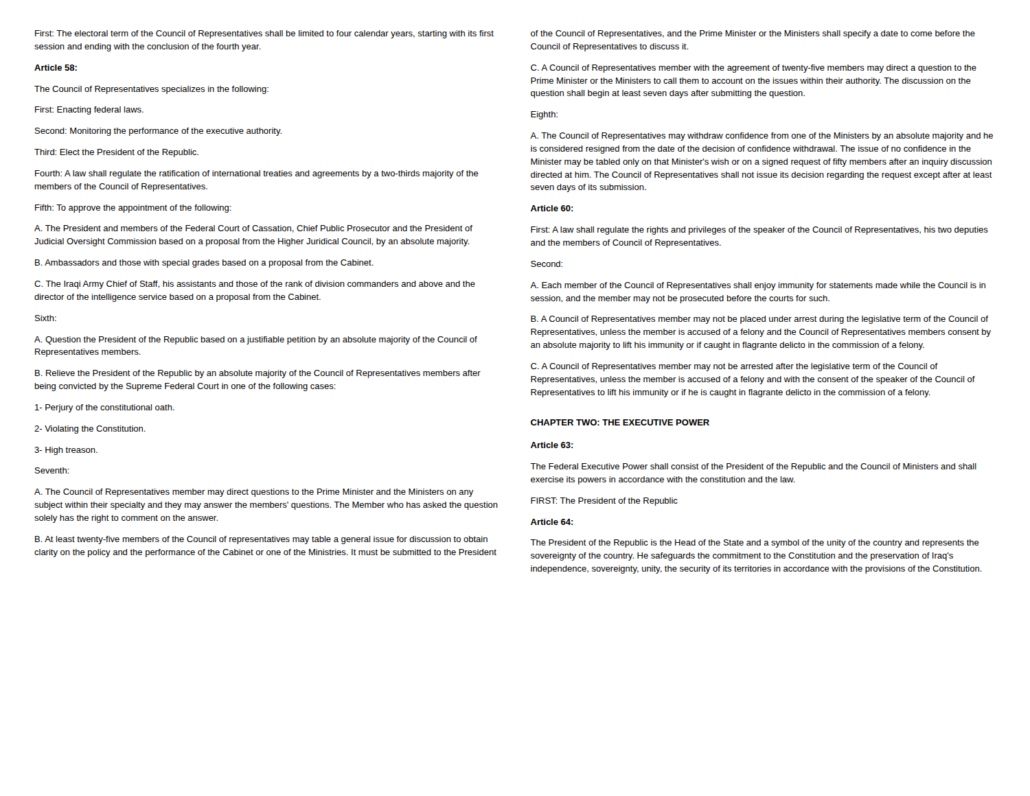First: The electoral term of the Council of Representatives shall be limited to four calendar years, starting with its first session and ending with the conclusion of the fourth year.
Article 58:
The Council of Representatives specializes in the following:
First: Enacting federal laws.
Second: Monitoring the performance of the executive authority.
Third: Elect the President of the Republic.
Fourth: A law shall regulate the ratification of international treaties and agreements by a two-thirds majority of the members of the Council of Representatives.
Fifth: To approve the appointment of the following:
A. The President and members of the Federal Court of Cassation, Chief Public Prosecutor and the President of Judicial Oversight Commission based on a proposal from the Higher Juridical Council, by an absolute majority.
B. Ambassadors and those with special grades based on a proposal from the Cabinet.
C. The Iraqi Army Chief of Staff, his assistants and those of the rank of division commanders and above and the director of the intelligence service based on a proposal from the Cabinet.
Sixth:
A. Question the President of the Republic based on a justifiable petition by an absolute majority of the Council of Representatives members.
B. Relieve the President of the Republic by an absolute majority of the Council of Representatives members after being convicted by the Supreme Federal Court in one of the following cases:
1- Perjury of the constitutional oath.
2- Violating the Constitution.
3- High treason.
Seventh:
A. The Council of Representatives member may direct questions to the Prime Minister and the Ministers on any subject within their specialty and they may answer the members' questions. The Member who has asked the question solely has the right to comment on the answer.
B. At least twenty-five members of the Council of representatives may table a general issue for discussion to obtain clarity on the policy and the performance of the Cabinet or one of the Ministries. It must be submitted to the President of the Council of Representatives, and the Prime Minister or the Ministers shall specify a date to come before the Council of Representatives to discuss it.
C. A Council of Representatives member with the agreement of twenty-five members may direct a question to the Prime Minister or the Ministers to call them to account on the issues within their authority. The discussion on the question shall begin at least seven days after submitting the question.
Eighth:
A. The Council of Representatives may withdraw confidence from one of the Ministers by an absolute majority and he is considered resigned from the date of the decision of confidence withdrawal. The issue of no confidence in the Minister may be tabled only on that Minister's wish or on a signed request of fifty members after an inquiry discussion directed at him. The Council of Representatives shall not issue its decision regarding the request except after at least seven days of its submission.
Article 60:
First: A law shall regulate the rights and privileges of the speaker of the Council of Representatives, his two deputies and the members of Council of Representatives.
Second:
A. Each member of the Council of Representatives shall enjoy immunity for statements made while the Council is in session, and the member may not be prosecuted before the courts for such.
B. A Council of Representatives member may not be placed under arrest during the legislative term of the Council of Representatives, unless the member is accused of a felony and the Council of Representatives members consent by an absolute majority to lift his immunity or if caught in flagrante delicto in the commission of a felony.
C. A Council of Representatives member may not be arrested after the legislative term of the Council of Representatives, unless the member is accused of a felony and with the consent of the speaker of the Council of Representatives to lift his immunity or if he is caught in flagrante delicto in the commission of a felony.
CHAPTER TWO: THE EXECUTIVE POWER
Article 63:
The Federal Executive Power shall consist of the President of the Republic and the Council of Ministers and shall exercise its powers in accordance with the constitution and the law.
FIRST: The President of the Republic
Article 64:
The President of the Republic is the Head of the State and a symbol of the unity of the country and represents the sovereignty of the country. He safeguards the commitment to the Constitution and the preservation of Iraq's independence, sovereignty, unity, the security of its territories in accordance with the provisions of the Constitution.